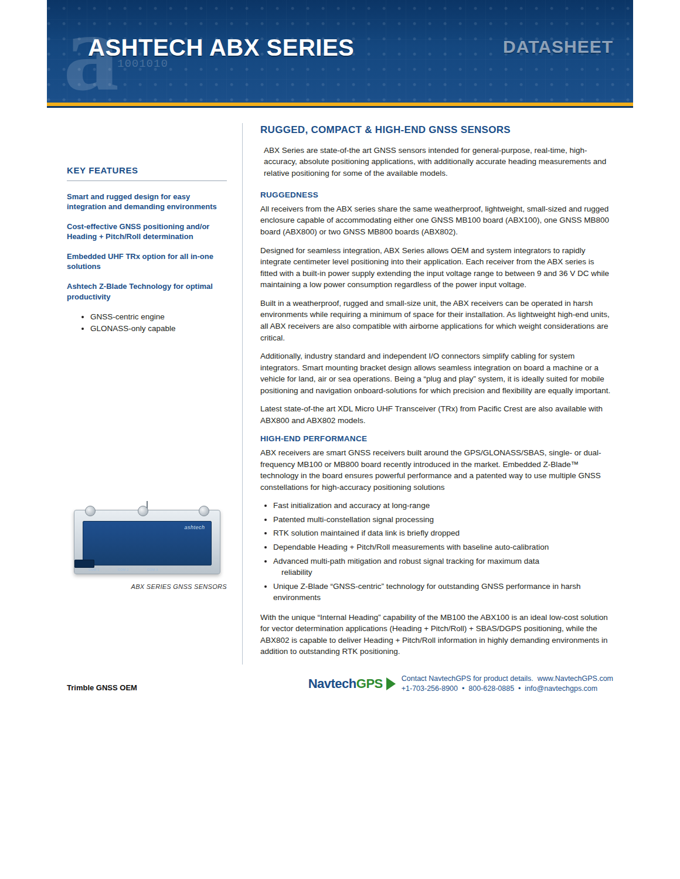a
1001010
ASHTECH ABX SERIES
DATASHEET
KEY FEATURES
Smart and rugged design for easy integration and demanding environments
Cost-effective GNSS positioning and/or Heading + Pitch/Roll determination
Embedded UHF TRx option for all in-one solutions
Ashtech Z-Blade Technology for optimal productivity
GNSS-centric engine
GLONASS-only capable
ashtech
COM 1 COM 2 COM 3
ABX SERIES GNSS SENSORS
RUGGED, COMPACT & HIGH-END GNSS SENSORS
ABX Series are state-of-the art GNSS sensors intended for general-purpose, real-time, high-accuracy, absolute positioning applications, with additionally accurate heading measurements and relative positioning for some of the available models.
RUGGEDNESS
All receivers from the ABX series share the same weatherproof, lightweight, small-sized and rugged enclosure capable of accommodating either one GNSS MB100 board (ABX100), one GNSS MB800 board (ABX800) or two GNSS MB800 boards (ABX802).
Designed for seamless integration, ABX Series allows OEM and system integrators to rapidly integrate centimeter level positioning into their application. Each receiver from the ABX series is fitted with a built-in power supply extending the input voltage range to between 9 and 36 V DC while maintaining a low power consumption regardless of the power input voltage.
Built in a weatherproof, rugged and small-size unit, the ABX receivers can be operated in harsh environments while requiring a minimum of space for their installation. As lightweight high-end units, all ABX receivers are also compatible with airborne applications for which weight considerations are critical.
Additionally, industry standard and independent I/O connectors simplify cabling for system integrators. Smart mounting bracket design allows seamless integration on board a machine or a vehicle for land, air or sea operations. Being a “plug and play” system, it is ideally suited for mobile positioning and navigation onboard-solutions for which precision and flexibility are equally important.
Latest state-of-the art XDL Micro UHF Transceiver (TRx) from Pacific Crest are also available with ABX800 and ABX802 models.
HIGH-END PERFORMANCE
ABX receivers are smart GNSS receivers built around the GPS/GLONASS/SBAS, single- or dual-frequency MB100 or MB800 board recently introduced in the market. Embedded Z-Blade™ technology in the board ensures powerful performance and a patented way to use multiple GNSS constellations for high-accuracy positioning solutions
Fast initialization and accuracy at long-range
Patented multi-constellation signal processing
RTK solution maintained if data link is briefly dropped
Dependable Heading + Pitch/Roll measurements with baseline auto-calibration
Advanced multi-path mitigation and robust signal tracking for maximum data reliability
Unique Z-Blade “GNSS-centric” technology for outstanding GNSS performance in harsh environments
With the unique “Internal Heading” capability of the MB100 the ABX100 is an ideal low-cost solution for vector determination applications (Heading + Pitch/Roll) + SBAS/DGPS positioning, while the ABX802 is capable to deliver Heading + Pitch/Roll information in highly demanding environments in addition to outstanding RTK positioning.
Trimble GNSS OEM
Navtech GPS
Contact NavtechGPS for product details. www.NavtechGPS.com
+1-703-256-8900 • 800-628-0885 • info@navtechgps.com